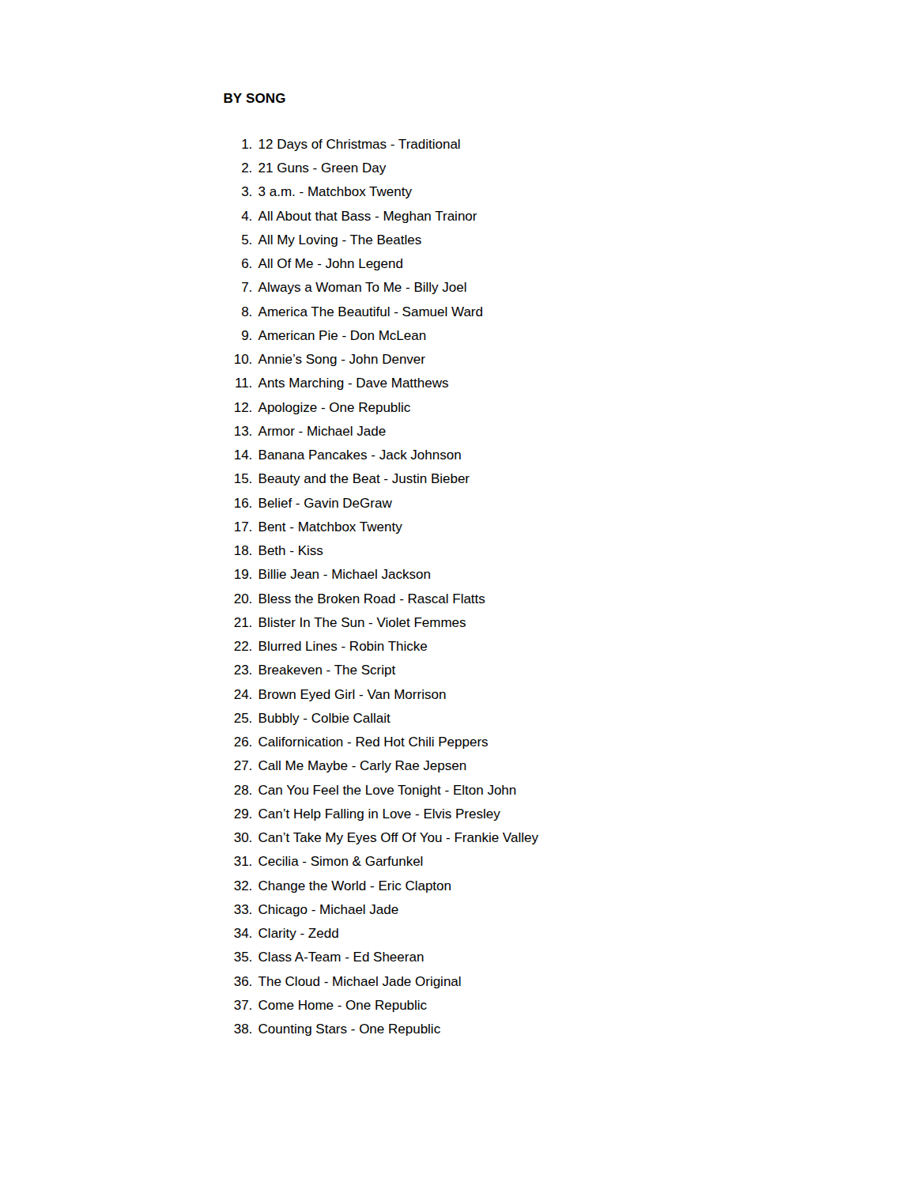BY SONG
12 Days of Christmas - Traditional
21 Guns - Green Day
3 a.m. - Matchbox Twenty
All About that Bass - Meghan Trainor
All My Loving - The Beatles
All Of Me - John Legend
Always a Woman To Me - Billy Joel
America The Beautiful - Samuel Ward
American Pie - Don McLean
Annie’s Song - John Denver
Ants Marching - Dave Matthews
Apologize - One Republic
Armor - Michael Jade
Banana Pancakes - Jack Johnson
Beauty and the Beat - Justin Bieber
Belief - Gavin DeGraw
Bent - Matchbox Twenty
Beth - Kiss
Billie Jean - Michael Jackson
Bless the Broken Road - Rascal Flatts
Blister In The Sun - Violet Femmes
Blurred Lines - Robin Thicke
Breakeven - The Script
Brown Eyed Girl - Van Morrison
Bubbly - Colbie Callait
Californication - Red Hot Chili Peppers
Call Me Maybe - Carly Rae Jepsen
Can You Feel the Love Tonight - Elton John
Can’t Help Falling in Love - Elvis Presley
Can’t Take My Eyes Off Of You - Frankie Valley
Cecilia - Simon & Garfunkel
Change the World - Eric Clapton
Chicago - Michael Jade
Clarity - Zedd
Class A-Team - Ed Sheeran
The Cloud - Michael Jade Original
Come Home - One Republic
Counting Stars - One Republic